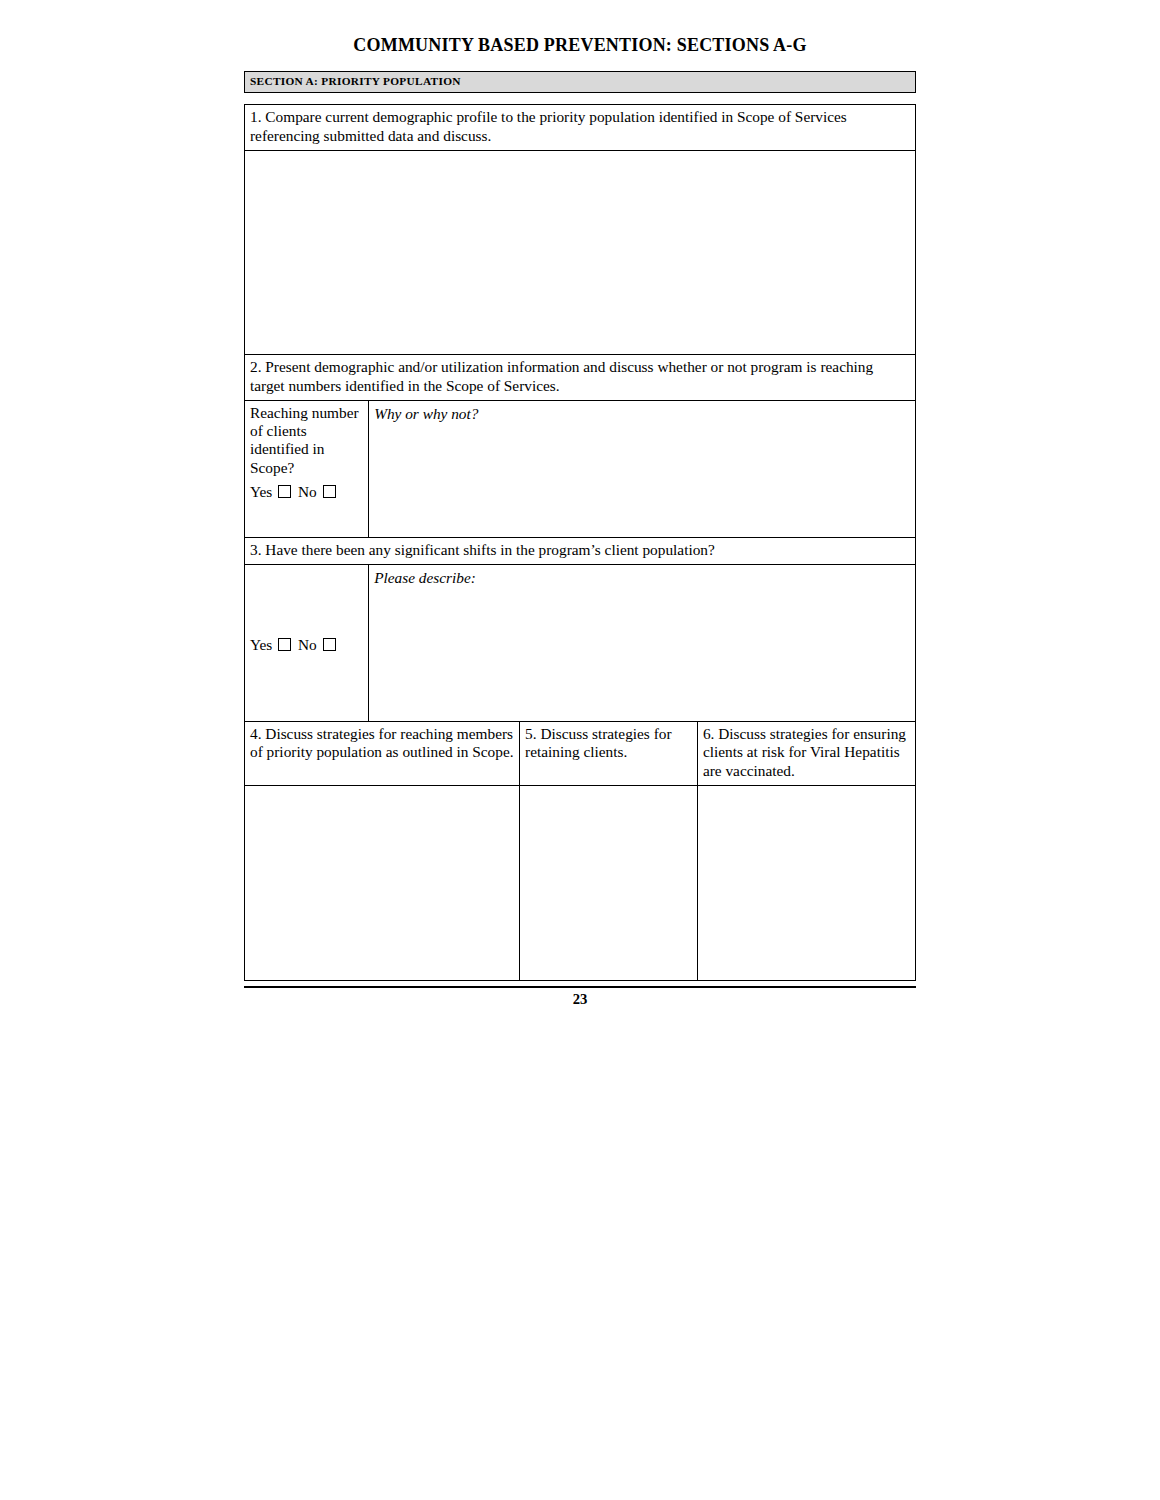COMMUNITY BASED PREVENTION: SECTIONS A-G
SECTION A: PRIORITY POPULATION
| 1. Compare current demographic profile to the priority population identified in Scope of Services referencing submitted data and discuss. |
| 2. Present demographic and/or utilization information and discuss whether or not program is reaching target numbers identified in the Scope of Services. |
| Reaching number of clients identified in Scope? Yes No | Why or why not? |
| 3. Have there been any significant shifts in the program’s client population? |
| Yes No | Please describe: |
| 4. Discuss strategies for reaching members of priority population as outlined in Scope. | 5. Discuss strategies for retaining clients. | 6. Discuss strategies for ensuring clients at risk for Viral Hepatitis are vaccinated. |
23